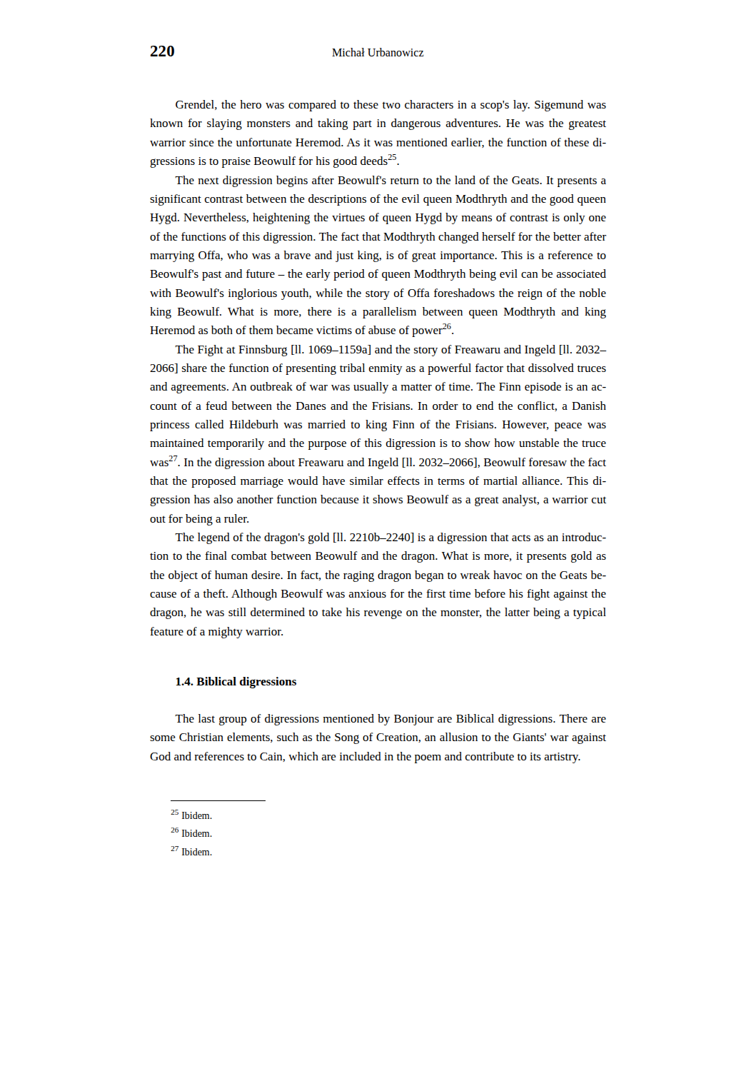220 Michał Urbanowicz
Grendel, the hero was compared to these two characters in a scop's lay. Sigemund was known for slaying monsters and taking part in dangerous adventures. He was the greatest warrior since the unfortunate Heremod. As it was mentioned earlier, the function of these digressions is to praise Beowulf for his good deeds25.
The next digression begins after Beowulf's return to the land of the Geats. It presents a significant contrast between the descriptions of the evil queen Modthryth and the good queen Hygd. Nevertheless, heightening the virtues of queen Hygd by means of contrast is only one of the functions of this digression. The fact that Modthryth changed herself for the better after marrying Offa, who was a brave and just king, is of great importance. This is a reference to Beowulf's past and future – the early period of queen Modthryth being evil can be associated with Beowulf's inglorious youth, while the story of Offa foreshadows the reign of the noble king Beowulf. What is more, there is a parallelism between queen Modthryth and king Heremod as both of them became victims of abuse of power26.
The Fight at Finnsburg [ll. 1069–1159a] and the story of Freawaru and Ingeld [ll. 2032–2066] share the function of presenting tribal enmity as a powerful factor that dissolved truces and agreements. An outbreak of war was usually a matter of time. The Finn episode is an account of a feud between the Danes and the Frisians. In order to end the conflict, a Danish princess called Hildeburh was married to king Finn of the Frisians. However, peace was maintained temporarily and the purpose of this digression is to show how unstable the truce was27. In the digression about Freawaru and Ingeld [ll. 2032–2066], Beowulf foresaw the fact that the proposed marriage would have similar effects in terms of martial alliance. This digression has also another function because it shows Beowulf as a great analyst, a warrior cut out for being a ruler.
The legend of the dragon's gold [ll. 2210b–2240] is a digression that acts as an introduction to the final combat between Beowulf and the dragon. What is more, it presents gold as the object of human desire. In fact, the raging dragon began to wreak havoc on the Geats because of a theft. Although Beowulf was anxious for the first time before his fight against the dragon, he was still determined to take his revenge on the monster, the latter being a typical feature of a mighty warrior.
1.4. Biblical digressions
The last group of digressions mentioned by Bonjour are Biblical digressions. There are some Christian elements, such as the Song of Creation, an allusion to the Giants' war against God and references to Cain, which are included in the poem and contribute to its artistry.
25 Ibidem.
26 Ibidem.
27 Ibidem.